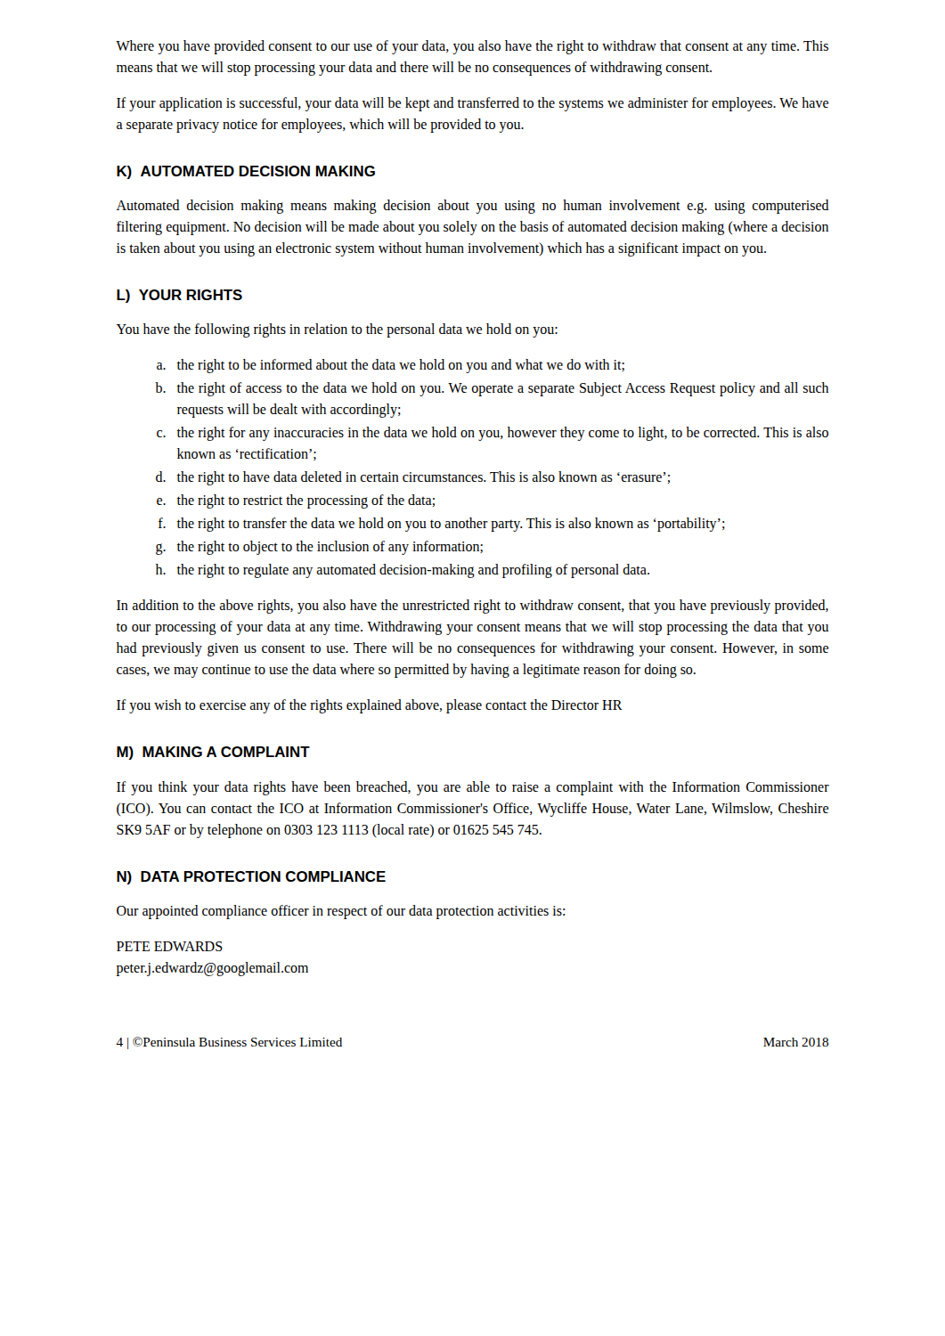Where you have provided consent to our use of your data, you also have the right to withdraw that consent at any time. This means that we will stop processing your data and there will be no consequences of withdrawing consent.
If your application is successful, your data will be kept and transferred to the systems we administer for employees. We have a separate privacy notice for employees, which will be provided to you.
K) Automated Decision Making
Automated decision making means making decision about you using no human involvement e.g. using computerised filtering equipment. No decision will be made about you solely on the basis of automated decision making (where a decision is taken about you using an electronic system without human involvement) which has a significant impact on you.
L) Your Rights
You have the following rights in relation to the personal data we hold on you:
the right to be informed about the data we hold on you and what we do with it;
the right of access to the data we hold on you. We operate a separate Subject Access Request policy and all such requests will be dealt with accordingly;
the right for any inaccuracies in the data we hold on you, however they come to light, to be corrected. This is also known as ‘rectification’;
the right to have data deleted in certain circumstances. This is also known as ‘erasure’;
the right to restrict the processing of the data;
the right to transfer the data we hold on you to another party. This is also known as ‘portability’;
the right to object to the inclusion of any information;
the right to regulate any automated decision-making and profiling of personal data.
In addition to the above rights, you also have the unrestricted right to withdraw consent, that you have previously provided, to our processing of your data at any time. Withdrawing your consent means that we will stop processing the data that you had previously given us consent to use. There will be no consequences for withdrawing your consent. However, in some cases, we may continue to use the data where so permitted by having a legitimate reason for doing so.
If you wish to exercise any of the rights explained above, please contact the Director HR
M) Making a Complaint
If you think your data rights have been breached, you are able to raise a complaint with the Information Commissioner (ICO). You can contact the ICO at Information Commissioner's Office, Wycliffe House, Water Lane, Wilmslow, Cheshire SK9 5AF or by telephone on 0303 123 1113 (local rate) or 01625 545 745.
N) Data Protection Compliance
Our appointed compliance officer in respect of our data protection activities is:
PETE EDWARDS
peter.j.edwardz@googlemail.com
4 | ©Peninsula Business Services Limited March 2018